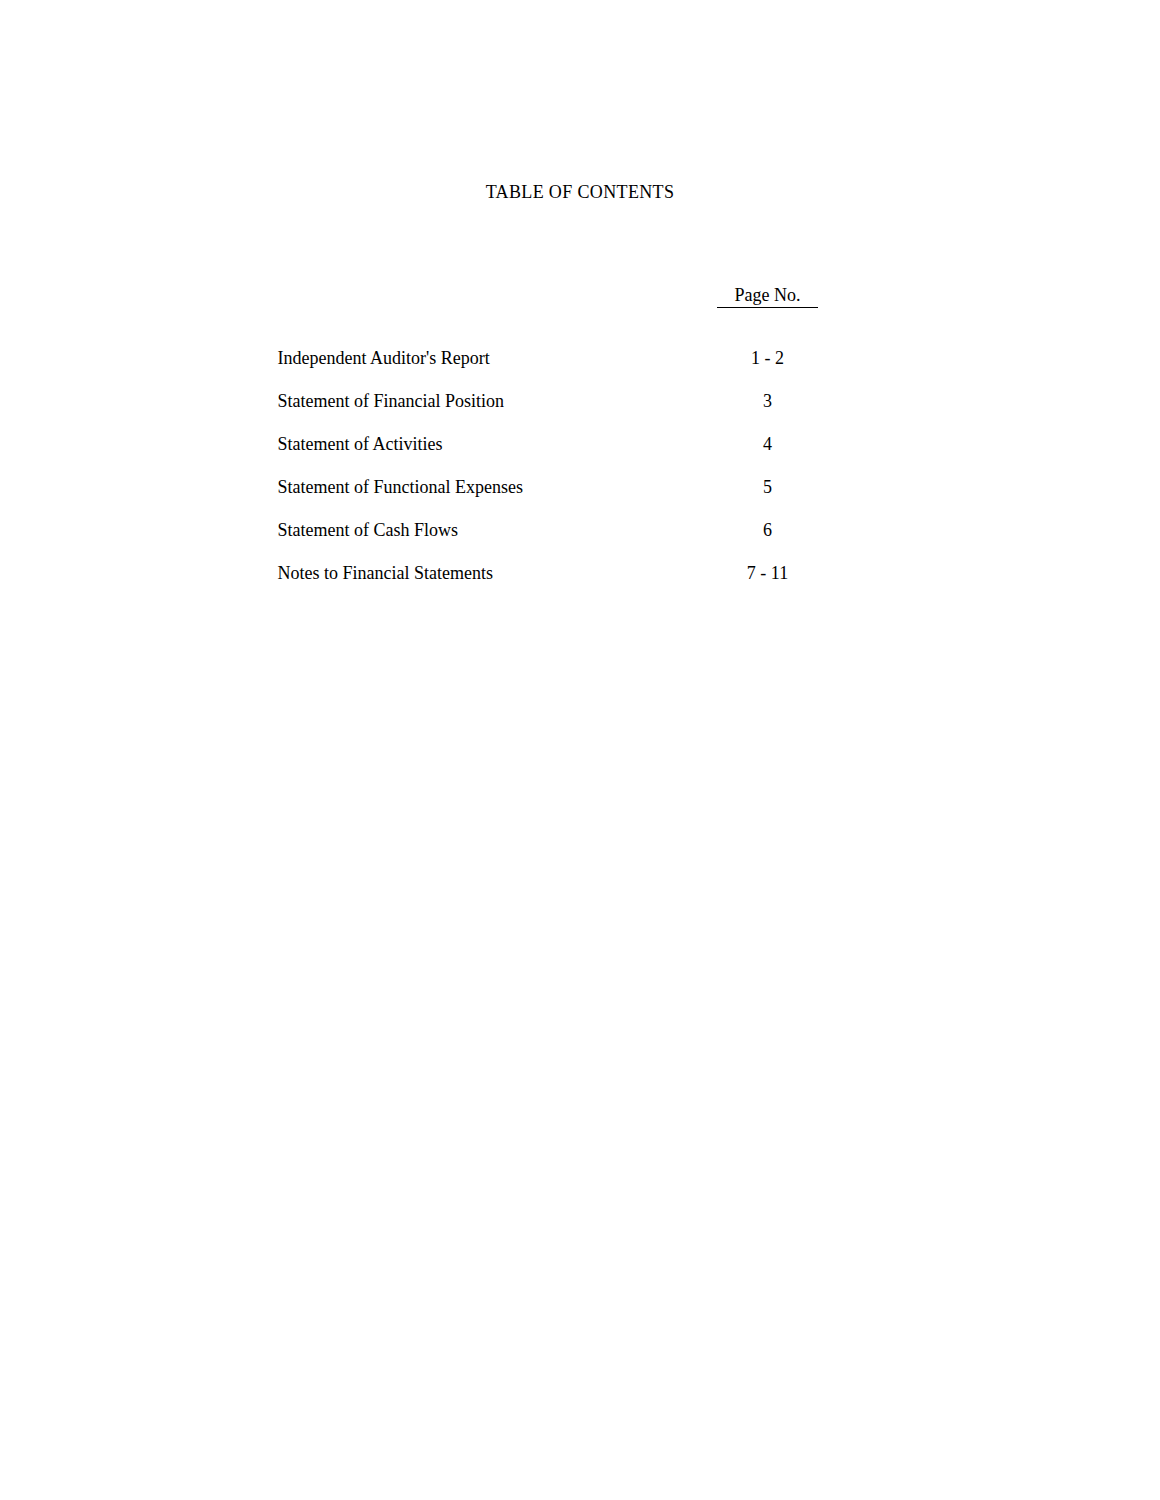TABLE OF CONTENTS
| | Page No. |
| --- | --- |
| Independent Auditor's Report | 1 - 2 |
| Statement of Financial Position | 3 |
| Statement of Activities | 4 |
| Statement of Functional Expenses | 5 |
| Statement of Cash Flows | 6 |
| Notes to Financial Statements | 7 - 11 |